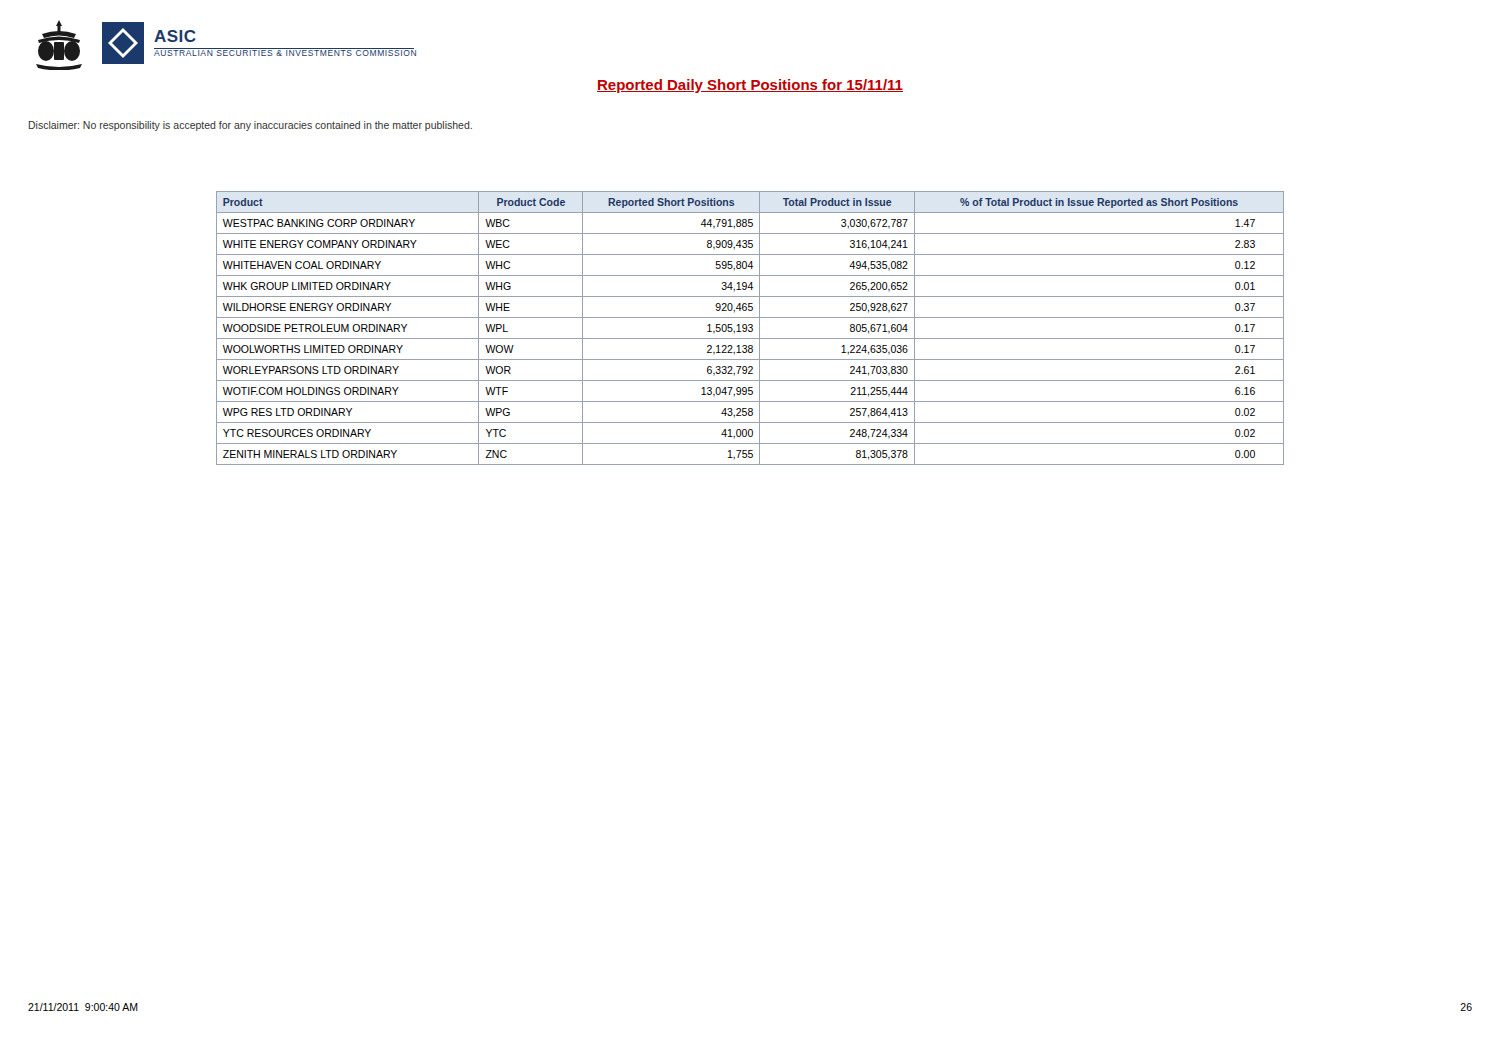ASIC
Australian Securities & Investments Commission
Reported Daily Short Positions for 15/11/11
Disclaimer: No responsibility is accepted for any inaccuracies contained in the matter published.
| Product | Product Code | Reported Short Positions | Total Product in Issue | % of Total Product in Issue Reported as Short Positions |
| --- | --- | --- | --- | --- |
| WESTPAC BANKING CORP ORDINARY | WBC | 44,791,885 | 3,030,672,787 | 1.47 |
| WHITE ENERGY COMPANY ORDINARY | WEC | 8,909,435 | 316,104,241 | 2.83 |
| WHITEHAVEN COAL ORDINARY | WHC | 595,804 | 494,535,082 | 0.12 |
| WHK GROUP LIMITED ORDINARY | WHG | 34,194 | 265,200,652 | 0.01 |
| WILDHORSE ENERGY ORDINARY | WHE | 920,465 | 250,928,627 | 0.37 |
| WOODSIDE PETROLEUM ORDINARY | WPL | 1,505,193 | 805,671,604 | 0.17 |
| WOOLWORTHS LIMITED ORDINARY | WOW | 2,122,138 | 1,224,635,036 | 0.17 |
| WORLEYPARSONS LTD ORDINARY | WOR | 6,332,792 | 241,703,830 | 2.61 |
| WOTIF.COM HOLDINGS ORDINARY | WTF | 13,047,995 | 211,255,444 | 6.16 |
| WPG RES LTD ORDINARY | WPG | 43,258 | 257,864,413 | 0.02 |
| YTC RESOURCES ORDINARY | YTC | 41,000 | 248,724,334 | 0.02 |
| ZENITH MINERALS LTD ORDINARY | ZNC | 1,755 | 81,305,378 | 0.00 |
21/11/2011 9:00:40 AM
26